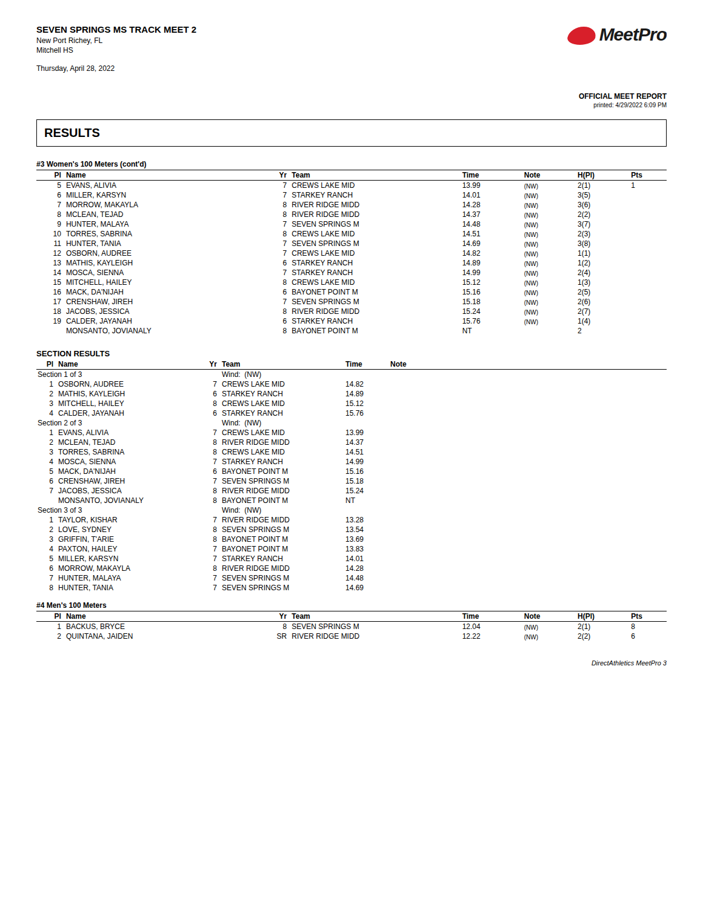SEVEN SPRINGS MS TRACK MEET 2
New Port Richey, FL
Mitchell HS
Thursday, April 28, 2022
Meet Pro
OFFICIAL MEET REPORT
printed: 4/29/2022 6:09 PM
RESULTS
#3 Women's 100 Meters (cont'd)
| Pl | Name | Yr | Team | Time | Note | H(Pl) | Pts |
| --- | --- | --- | --- | --- | --- | --- | --- |
| 5 | EVANS, ALIVIA | 7 | CREWS LAKE MID | 13.99 | (NW) | 2(1) | 1 |
| 6 | MILLER, KARSYN | 7 | STARKEY RANCH | 14.01 | (NW) | 3(5) | |
| 7 | MORROW, MAKAYLA | 8 | RIVER RIDGE MIDD | 14.28 | (NW) | 3(6) | |
| 8 | MCLEAN, TEJAD | 8 | RIVER RIDGE MIDD | 14.37 | (NW) | 2(2) | |
| 9 | HUNTER, MALAYA | 7 | SEVEN SPRINGS M | 14.48 | (NW) | 3(7) | |
| 10 | TORRES, SABRINA | 8 | CREWS LAKE MID | 14.51 | (NW) | 2(3) | |
| 11 | HUNTER, TANIA | 7 | SEVEN SPRINGS M | 14.69 | (NW) | 3(8) | |
| 12 | OSBORN, AUDREE | 7 | CREWS LAKE MID | 14.82 | (NW) | 1(1) | |
| 13 | MATHIS, KAYLEIGH | 6 | STARKEY RANCH | 14.89 | (NW) | 1(2) | |
| 14 | MOSCA, SIENNA | 7 | STARKEY RANCH | 14.99 | (NW) | 2(4) | |
| 15 | MITCHELL, HAILEY | 8 | CREWS LAKE MID | 15.12 | (NW) | 1(3) | |
| 16 | MACK, DA'NIJAH | 6 | BAYONET POINT M | 15.16 | (NW) | 2(5) | |
| 17 | CRENSHAW, JIREH | 7 | SEVEN SPRINGS M | 15.18 | (NW) | 2(6) | |
| 18 | JACOBS, JESSICA | 8 | RIVER RIDGE MIDD | 15.24 | (NW) | 2(7) | |
| 19 | CALDER, JAYANAH | 6 | STARKEY RANCH | 15.76 | (NW) | 1(4) | |
| | MONSANTO, JOVIANALY | 8 | BAYONET POINT M | NT | | 2 | |
SECTION RESULTS
| Pl | Name | Yr | Team | Time | Note | | |
| --- | --- | --- | --- | --- | --- | --- | --- |
| Section 1 of 3 | Wind: (NW) | | | | |
| 1 | OSBORN, AUDREE | 7 | CREWS LAKE MID | 14.82 | | | |
| 2 | MATHIS, KAYLEIGH | 6 | STARKEY RANCH | 14.89 | | | |
| 3 | MITCHELL, HAILEY | 8 | CREWS LAKE MID | 15.12 | | | |
| 4 | CALDER, JAYANAH | 6 | STARKEY RANCH | 15.76 | | | |
| Section 2 of 3 | Wind: (NW) | | | | |
| 1 | EVANS, ALIVIA | 7 | CREWS LAKE MID | 13.99 | | | |
| 2 | MCLEAN, TEJAD | 8 | RIVER RIDGE MIDD | 14.37 | | | |
| 3 | TORRES, SABRINA | 8 | CREWS LAKE MID | 14.51 | | | |
| 4 | MOSCA, SIENNA | 7 | STARKEY RANCH | 14.99 | | | |
| 5 | MACK, DA'NIJAH | 6 | BAYONET POINT M | 15.16 | | | |
| 6 | CRENSHAW, JIREH | 7 | SEVEN SPRINGS M | 15.18 | | | |
| 7 | JACOBS, JESSICA | 8 | RIVER RIDGE MIDD | 15.24 | | | |
| | MONSANTO, JOVIANALY | 8 | BAYONET POINT M | NT | | | |
| Section 3 of 3 | Wind: (NW) | | | | |
| 1 | TAYLOR, KISHAR | 7 | RIVER RIDGE MIDD | 13.28 | | | |
| 2 | LOVE, SYDNEY | 8 | SEVEN SPRINGS M | 13.54 | | | |
| 3 | GRIFFIN, T'ARIE | 8 | BAYONET POINT M | 13.69 | | | |
| 4 | PAXTON, HAILEY | 7 | BAYONET POINT M | 13.83 | | | |
| 5 | MILLER, KARSYN | 7 | STARKEY RANCH | 14.01 | | | |
| 6 | MORROW, MAKAYLA | 8 | RIVER RIDGE MIDD | 14.28 | | | |
| 7 | HUNTER, MALAYA | 7 | SEVEN SPRINGS M | 14.48 | | | |
| 8 | HUNTER, TANIA | 7 | SEVEN SPRINGS M | 14.69 | | | |
#4 Men's 100 Meters
| Pl | Name | Yr | Team | Time | Note | H(Pl) | Pts |
| --- | --- | --- | --- | --- | --- | --- | --- |
| 1 | BACKUS, BRYCE | 8 | SEVEN SPRINGS M | 12.04 | (NW) | 2(1) | 8 |
| 2 | QUINTANA, JAIDEN | SR | RIVER RIDGE MIDD | 12.22 | (NW) | 2(2) | 6 |
DirectAthletics MeetPro 3